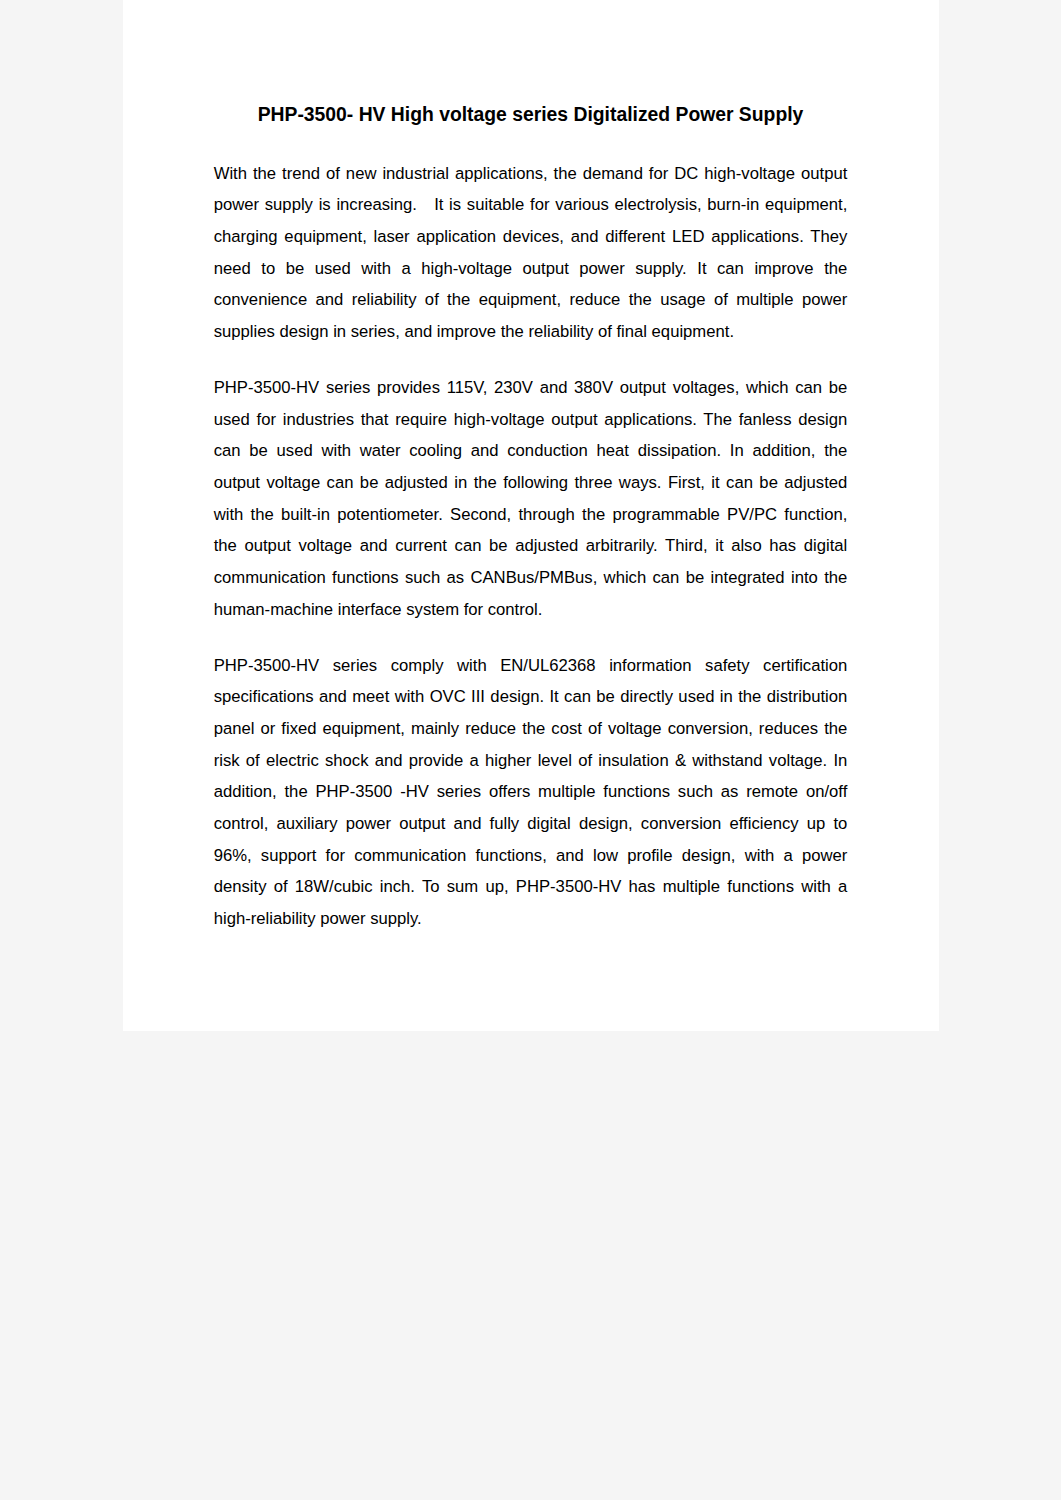PHP-3500- HV High voltage series Digitalized Power Supply
With the trend of new industrial applications, the demand for DC high-voltage output power supply is increasing. It is suitable for various electrolysis, burn-in equipment, charging equipment, laser application devices, and different LED applications. They need to be used with a high-voltage output power supply. It can improve the convenience and reliability of the equipment, reduce the usage of multiple power supplies design in series, and improve the reliability of final equipment.
PHP-3500-HV series provides 115V, 230V and 380V output voltages, which can be used for industries that require high-voltage output applications. The fanless design can be used with water cooling and conduction heat dissipation. In addition, the output voltage can be adjusted in the following three ways. First, it can be adjusted with the built-in potentiometer. Second, through the programmable PV/PC function, the output voltage and current can be adjusted arbitrarily. Third, it also has digital communication functions such as CANBus/PMBus, which can be integrated into the human-machine interface system for control.
PHP-3500-HV series comply with EN/UL62368 information safety certification specifications and meet with OVC III design. It can be directly used in the distribution panel or fixed equipment, mainly reduce the cost of voltage conversion, reduces the risk of electric shock and provide a higher level of insulation & withstand voltage. In addition, the PHP-3500 -HV series offers multiple functions such as remote on/off control, auxiliary power output and fully digital design, conversion efficiency up to 96%, support for communication functions, and low profile design, with a power density of 18W/cubic inch. To sum up, PHP-3500-HV has multiple functions with a high-reliability power supply.